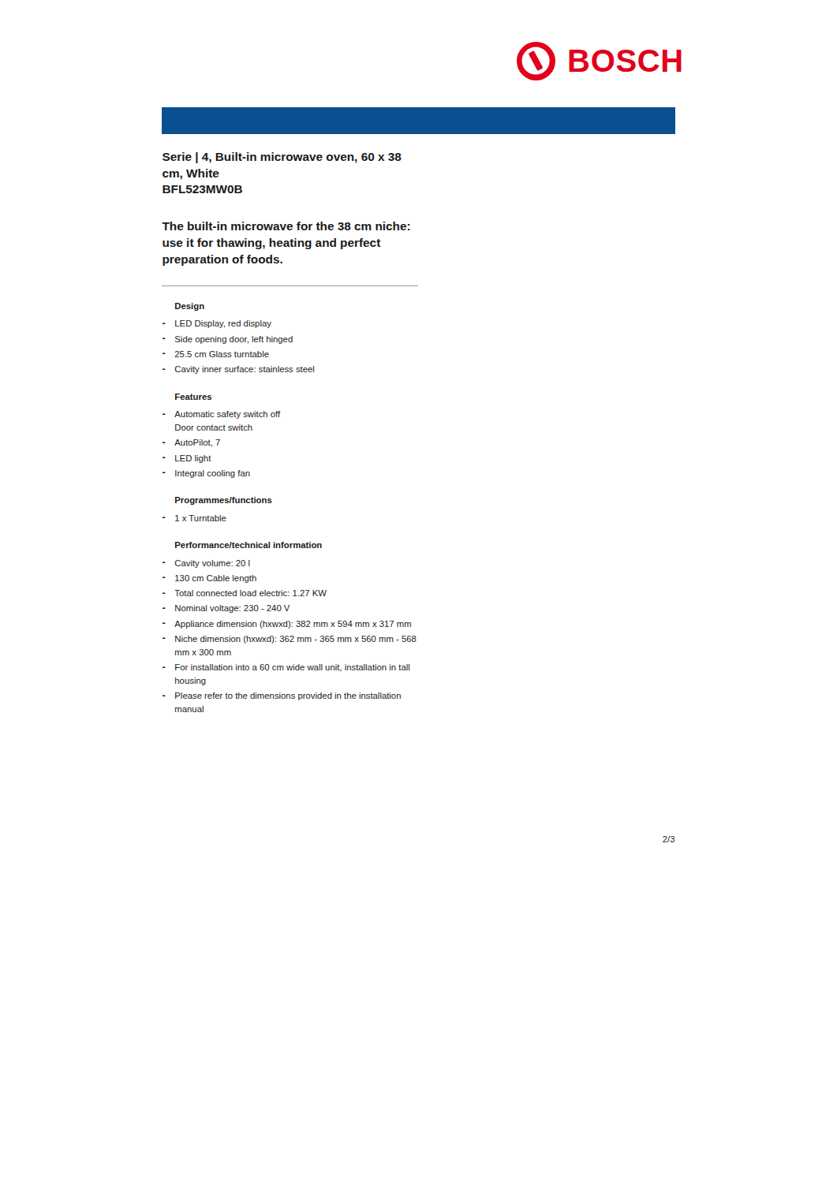BOSCH
Serie | 4, Built-in microwave oven, 60 x 38 cm, White
BFL523MW0B
The built-in microwave for the 38 cm niche: use it for thawing, heating and perfect preparation of foods.
Design
LED Display, red display
Side opening door, left hinged
25.5 cm Glass turntable
Cavity inner surface: stainless steel
Features
Automatic safety switch offDoor contact switch
AutoPilot, 7
LED light
Integral cooling fan
Programmes/functions
1 x Turntable
Performance/technical information
Cavity volume: 20 l
130 cm Cable length
Total connected load electric: 1.27 KW
Nominal voltage: 230 - 240 V
Appliance dimension (hxwxd): 382 mm x 594 mm x 317 mm
Niche dimension (hxwxd): 362 mm - 365 mm x 560 mm - 568 mm x 300 mm
For installation into a 60 cm wide wall unit, installation in tall housing
Please refer to the dimensions provided in the installation manual
2/3